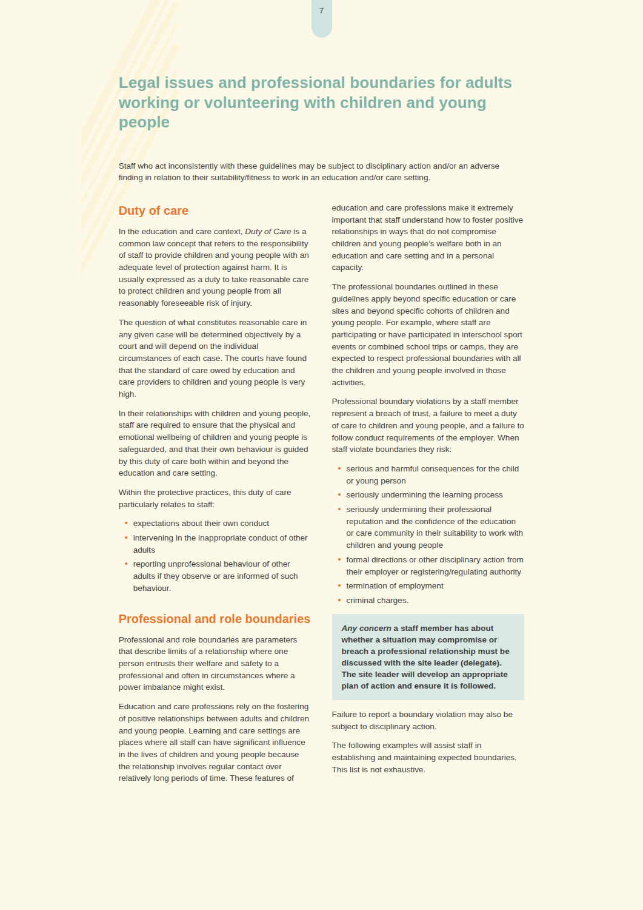7
Legal issues and professional boundaries for adults
working or volunteering with children and young people
Staff who act inconsistently with these guidelines may be subject to disciplinary action and/or an adverse finding in relation to their suitability/fitness to work in an education and/or care setting.
Duty of care
In the education and care context, Duty of Care is a common law concept that refers to the responsibility of staff to provide children and young people with an adequate level of protection against harm. It is usually expressed as a duty to take reasonable care to protect children and young people from all reasonably foreseeable risk of injury.
The question of what constitutes reasonable care in any given case will be determined objectively by a court and will depend on the individual circumstances of each case. The courts have found that the standard of care owed by education and care providers to children and young people is very high.
In their relationships with children and young people, staff are required to ensure that the physical and emotional wellbeing of children and young people is safeguarded, and that their own behaviour is guided by this duty of care both within and beyond the education and care setting.
Within the protective practices, this duty of care particularly relates to staff:
expectations about their own conduct
intervening in the inappropriate conduct of other adults
reporting unprofessional behaviour of other adults if they observe or are informed of such behaviour.
Professional and role boundaries
Professional and role boundaries are parameters that describe limits of a relationship where one person entrusts their welfare and safety to a professional and often in circumstances where a power imbalance might exist.
Education and care professions rely on the fostering of positive relationships between adults and children and young people. Learning and care settings are places where all staff can have significant influence in the lives of children and young people because the relationship involves regular contact over relatively long periods of time. These features of education and care professions make it extremely important that staff understand how to foster positive relationships in ways that do not compromise children and young people’s welfare both in an education and care setting and in a personal capacity.
The professional boundaries outlined in these guidelines apply beyond specific education or care sites and beyond specific cohorts of children and young people. For example, where staff are participating or have participated in interschool sport events or combined school trips or camps, they are expected to respect professional boundaries with all the children and young people involved in those activities.
Professional boundary violations by a staff member represent a breach of trust, a failure to meet a duty of care to children and young people, and a failure to follow conduct requirements of the employer. When staff violate boundaries they risk:
serious and harmful consequences for the child or young person
seriously undermining the learning process
seriously undermining their professional reputation and the confidence of the education or care community in their suitability to work with children and young people
formal directions or other disciplinary action from their employer or registering/regulating authority
termination of employment
criminal charges.
Any concern a staff member has about whether a situation may compromise or breach a professional relationship must be discussed with the site leader (delegate). The site leader will develop an appropriate plan of action and ensure it is followed.
Failure to report a boundary violation may also be subject to disciplinary action.
The following examples will assist staff in establishing and maintaining expected boundaries. This list is not exhaustive.